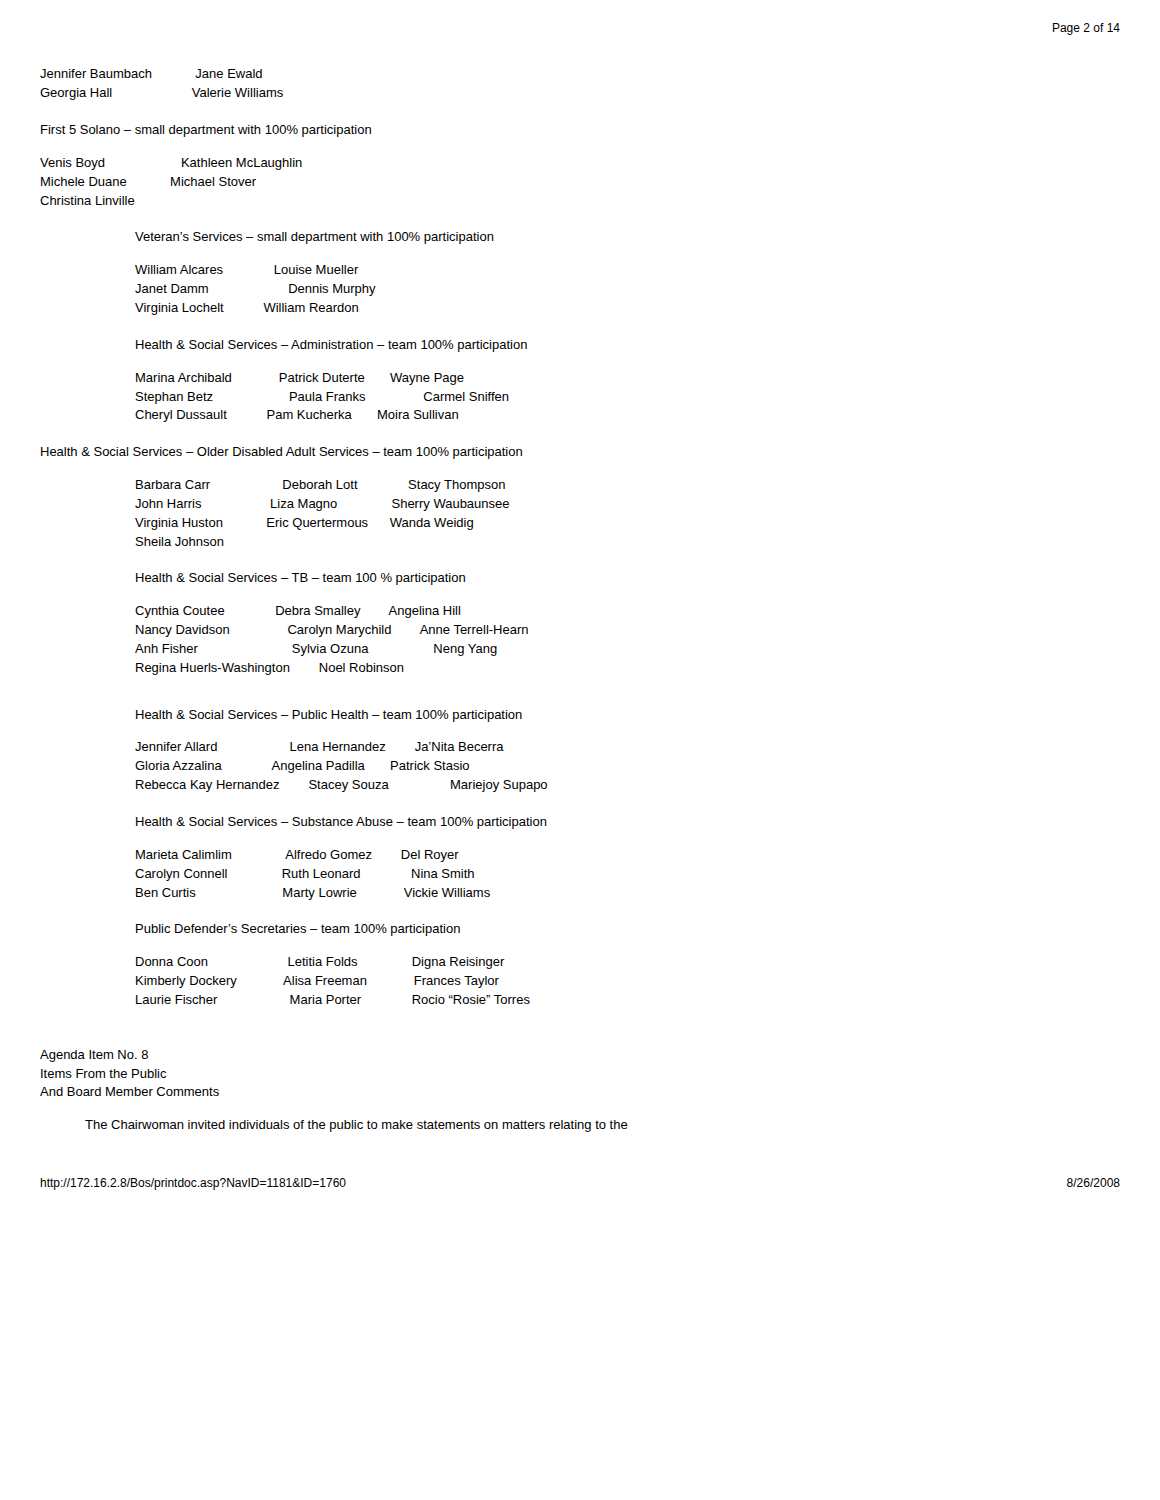Page 2 of 14
Jennifer Baumbach Jane Ewald Georgia Hall Valerie Williams
First 5 Solano – small department with 100% participation
Venis Boyd Kathleen McLaughlin Michele Duane Michael Stover Christina Linville
Veteran’s Services – small department with 100% participation
William Alcares Louise Mueller Janet Damm Dennis Murphy Virginia Lochelt William Reardon
Health & Social Services – Administration – team 100% participation
Marina Archibald Patrick Duterte Wayne Page Stephan Betz Paula Franks Carmel Sniffen Cheryl Dussault Pam Kucherka Moira Sullivan
Health & Social Services – Older Disabled Adult Services – team 100% participation
Barbara Carr Deborah Lott Stacy Thompson John Harris Liza Magno Sherry Waubaunsee Virginia Huston Eric Quertermous Wanda Weidig Sheila Johnson
Health & Social Services – TB – team 100 % participation
Cynthia Coutee Debra Smalley Angelina Hill Nancy Davidson Carolyn Marychild Anne Terrell-Hearn Anh Fisher Sylvia Ozuna Neng Yang Regina Huerls-Washington Noel Robinson
Health & Social Services – Public Health – team 100% participation
Jennifer Allard Lena Hernandez Ja’Nita Becerra Gloria Azzalina Angelina Padilla Patrick Stasio Rebecca Kay Hernandez Stacey Souza Mariejoy Supapo
Health & Social Services – Substance Abuse – team 100% participation
Marieta Calimlim Alfredo Gomez Del Royer Carolyn Connell Ruth Leonard Nina Smith Ben Curtis Marty Lowrie Vickie Williams
Public Defender’s Secretaries – team 100% participation
Donna Coon Letitia Folds Digna Reisinger Kimberly Dockery Alisa Freeman Frances Taylor Laurie Fischer Maria Porter Rocio “Rosie” Torres
Agenda Item No. 8
Items From the Public
And Board Member Comments
The Chairwoman invited individuals of the public to make statements on matters relating to the
http://172.16.2.8/Bos/printdoc.asp?NavID=1181&ID=1760 8/26/2008